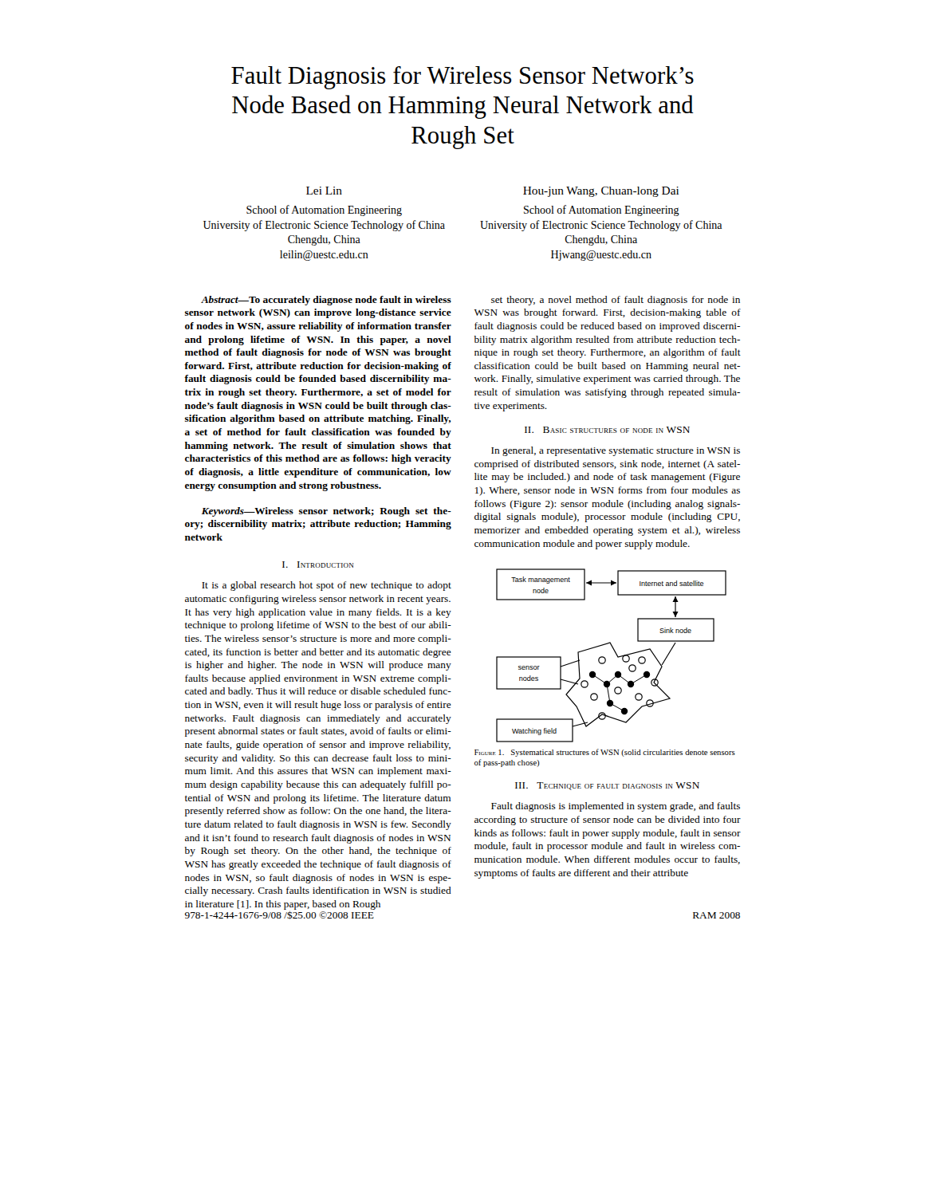Fault Diagnosis for Wireless Sensor Network’s Node Based on Hamming Neural Network and Rough Set
Lei Lin
School of Automation Engineering
University of Electronic Science Technology of China
Chengdu, China
leilin@uestc.edu.cn
Hou-jun Wang, Chuan-long Dai
School of Automation Engineering
University of Electronic Science Technology of China
Chengdu, China
Hjwang@uestc.edu.cn
Abstract—To accurately diagnose node fault in wireless sensor network (WSN) can improve long-distance service of nodes in WSN, assure reliability of information transfer and prolong lifetime of WSN. In this paper, a novel method of fault diagnosis for node of WSN was brought forward. First, attribute reduction for decision-making of fault diagnosis could be founded based discernibility matrix in rough set theory. Furthermore, a set of model for node’s fault diagnosis in WSN could be built through classification algorithm based on attribute matching. Finally, a set of method for fault classification was founded by hamming network. The result of simulation shows that characteristics of this method are as follows: high veracity of diagnosis, a little expenditure of communication, low energy consumption and strong robustness.
Keywords—Wireless sensor network; Rough set theory; discernibility matrix; attribute reduction; Hamming network
I. Introduction
It is a global research hot spot of new technique to adopt automatic configuring wireless sensor network in recent years. It has very high application value in many fields. It is a key technique to prolong lifetime of WSN to the best of our abilities. The wireless sensor’s structure is more and more complicated, its function is better and better and its automatic degree is higher and higher. The node in WSN will produce many faults because applied environment in WSN extreme complicated and badly. Thus it will reduce or disable scheduled function in WSN, even it will result huge loss or paralysis of entire networks. Fault diagnosis can immediately and accurately present abnormal states or fault states, avoid of faults or eliminate faults, guide operation of sensor and improve reliability, security and validity. So this can decrease fault loss to minimum limit. And this assures that WSN can implement maximum design capability because this can adequately fulfill potential of WSN and prolong its lifetime. The literature datum presently referred show as follow: On the one hand, the literature datum related to fault diagnosis in WSN is few. Secondly and it isn’t found to research fault diagnosis of nodes in WSN by Rough set theory. On the other hand, the technique of WSN has greatly exceeded the technique of fault diagnosis of nodes in WSN, so fault diagnosis of nodes in WSN is especially necessary. Crash faults identification in WSN is studied in literature [1]. In this paper, based on Rough
set theory, a novel method of fault diagnosis for node in WSN was brought forward. First, decision-making table of fault diagnosis could be reduced based on improved discernibility matrix algorithm resulted from attribute reduction technique in rough set theory. Furthermore, an algorithm of fault classification could be built based on Hamming neural network. Finally, simulative experiment was carried through. The result of simulation was satisfying through repeated simulative experiments.
II. Basic structures of node in WSN
In general, a representative systematic structure in WSN is comprised of distributed sensors, sink node, internet (A satellite may be included.) and node of task management (Figure 1). Where, sensor node in WSN forms from four modules as follows (Figure 2): sensor module (including analog signals-digital signals module), processor module (including CPU, memorizer and embedded operating system et al.), wireless communication module and power supply module.
Task management node Internet and satellite Sink node sensor nodes Watching field
Figure 1. Systematical structures of WSN (solid circularities denote sensors of pass-path chose)
III. Technique of fault diagnosis in WSN
Fault diagnosis is implemented in system grade, and faults according to structure of sensor node can be divided into four kinds as follows: fault in power supply module, fault in sensor module, fault in processor module and fault in wireless communication module. When different modules occur to faults, symptoms of faults are different and their attribute
978-1-4244-1676-9/08 /$25.00 ©2008 IEEE
RAM 2008